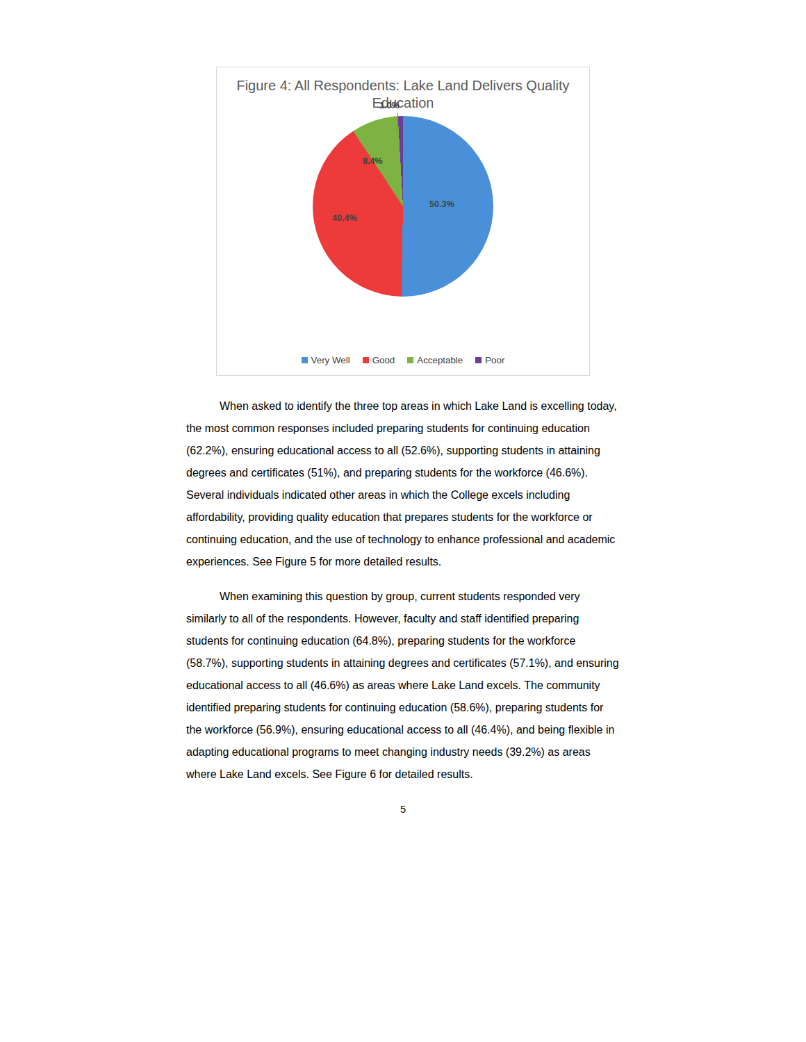Figure 4: All Respondents: Lake Land Delivers Quality Education
1.0%
50.3%
40.4%
8.4%
Very Well
Good
Acceptable
Poor
When asked to identify the three top areas in which Lake Land is excelling today, the most common responses included preparing students for continuing education (62.2%), ensuring educational access to all (52.6%), supporting students in attaining degrees and certificates (51%), and preparing students for the workforce (46.6%). Several individuals indicated other areas in which the College excels including affordability, providing quality education that prepares students for the workforce or continuing education, and the use of technology to enhance professional and academic experiences. See Figure 5 for more detailed results.
When examining this question by group, current students responded very similarly to all of the respondents. However, faculty and staff identified preparing students for continuing education (64.8%), preparing students for the workforce (58.7%), supporting students in attaining degrees and certificates (57.1%), and ensuring educational access to all (46.6%) as areas where Lake Land excels. The community identified preparing students for continuing education (58.6%), preparing students for the workforce (56.9%), ensuring educational access to all (46.4%), and being flexible in adapting educational programs to meet changing industry needs (39.2%) as areas where Lake Land excels. See Figure 6 for detailed results.
5